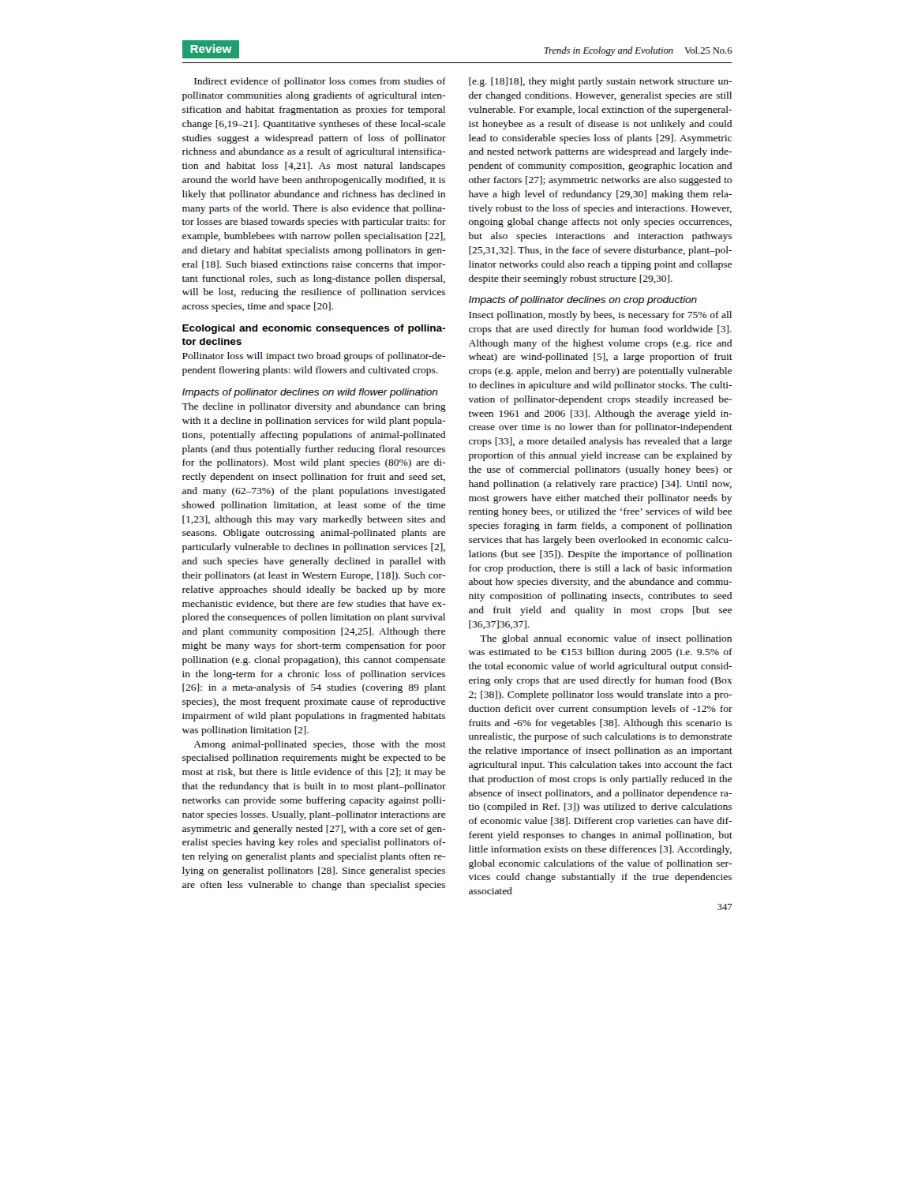Review
Trends in Ecology and Evolution Vol.25 No.6
Indirect evidence of pollinator loss comes from studies of pollinator communities along gradients of agricultural intensification and habitat fragmentation as proxies for temporal change [6,19–21]. Quantitative syntheses of these local-scale studies suggest a widespread pattern of loss of pollinator richness and abundance as a result of agricultural intensification and habitat loss [4,21]. As most natural landscapes around the world have been anthropogenically modified, it is likely that pollinator abundance and richness has declined in many parts of the world. There is also evidence that pollinator losses are biased towards species with particular traits: for example, bumblebees with narrow pollen specialisation [22], and dietary and habitat specialists among pollinators in general [18]. Such biased extinctions raise concerns that important functional roles, such as long-distance pollen dispersal, will be lost, reducing the resilience of pollination services across species, time and space [20].
Ecological and economic consequences of pollinator declines
Pollinator loss will impact two broad groups of pollinator-dependent flowering plants: wild flowers and cultivated crops.
Impacts of pollinator declines on wild flower pollination
The decline in pollinator diversity and abundance can bring with it a decline in pollination services for wild plant populations, potentially affecting populations of animal-pollinated plants (and thus potentially further reducing floral resources for the pollinators). Most wild plant species (80%) are directly dependent on insect pollination for fruit and seed set, and many (62–73%) of the plant populations investigated showed pollination limitation, at least some of the time [1,23], although this may vary markedly between sites and seasons. Obligate outcrossing animal-pollinated plants are particularly vulnerable to declines in pollination services [2], and such species have generally declined in parallel with their pollinators (at least in Western Europe, [18]). Such correlative approaches should ideally be backed up by more mechanistic evidence, but there are few studies that have explored the consequences of pollen limitation on plant survival and plant community composition [24,25]. Although there might be many ways for short-term compensation for poor pollination (e.g. clonal propagation), this cannot compensate in the long-term for a chronic loss of pollination services [26]: in a meta-analysis of 54 studies (covering 89 plant species), the most frequent proximate cause of reproductive impairment of wild plant populations in fragmented habitats was pollination limitation [2].
Among animal-pollinated species, those with the most specialised pollination requirements might be expected to be most at risk, but there is little evidence of this [2]; it may be that the redundancy that is built in to most plant–pollinator networks can provide some buffering capacity against pollinator species losses. Usually, plant–pollinator interactions are asymmetric and generally nested [27], with a core set of generalist species having key roles and specialist pollinators often relying on generalist plants and specialist plants often relying on generalist pollinators [28]. Since generalist species are often less vulnerable to change than specialist species [e.g. [18]18], they might partly sustain network structure under changed conditions. However, generalist species are still vulnerable. For example, local extinction of the supergeneralist honeybee as a result of disease is not unlikely and could lead to considerable species loss of plants [29]. Asymmetric and nested network patterns are widespread and largely independent of community composition, geographic location and other factors [27]; asymmetric networks are also suggested to have a high level of redundancy [29,30] making them relatively robust to the loss of species and interactions. However, ongoing global change affects not only species occurrences, but also species interactions and interaction pathways [25,31,32]. Thus, in the face of severe disturbance, plant–pollinator networks could also reach a tipping point and collapse despite their seemingly robust structure [29,30].
Impacts of pollinator declines on crop production
Insect pollination, mostly by bees, is necessary for 75% of all crops that are used directly for human food worldwide [3]. Although many of the highest volume crops (e.g. rice and wheat) are wind-pollinated [5], a large proportion of fruit crops (e.g. apple, melon and berry) are potentially vulnerable to declines in apiculture and wild pollinator stocks. The cultivation of pollinator-dependent crops steadily increased between 1961 and 2006 [33]. Although the average yield increase over time is no lower than for pollinator-independent crops [33], a more detailed analysis has revealed that a large proportion of this annual yield increase can be explained by the use of commercial pollinators (usually honey bees) or hand pollination (a relatively rare practice) [34]. Until now, most growers have either matched their pollinator needs by renting honey bees, or utilized the ‘free’ services of wild bee species foraging in farm fields, a component of pollination services that has largely been overlooked in economic calculations (but see [35]). Despite the importance of pollination for crop production, there is still a lack of basic information about how species diversity, and the abundance and community composition of pollinating insects, contributes to seed and fruit yield and quality in most crops [but see [36,37]36,37].
The global annual economic value of insect pollination was estimated to be €153 billion during 2005 (i.e. 9.5% of the total economic value of world agricultural output considering only crops that are used directly for human food (Box 2; [38]). Complete pollinator loss would translate into a production deficit over current consumption levels of -12% for fruits and -6% for vegetables [38]. Although this scenario is unrealistic, the purpose of such calculations is to demonstrate the relative importance of insect pollination as an important agricultural input. This calculation takes into account the fact that production of most crops is only partially reduced in the absence of insect pollinators, and a pollinator dependence ratio (compiled in Ref. [3]) was utilized to derive calculations of economic value [38]. Different crop varieties can have different yield responses to changes in animal pollination, but little information exists on these differences [3]. Accordingly, global economic calculations of the value of pollination services could change substantially if the true dependencies associated
347